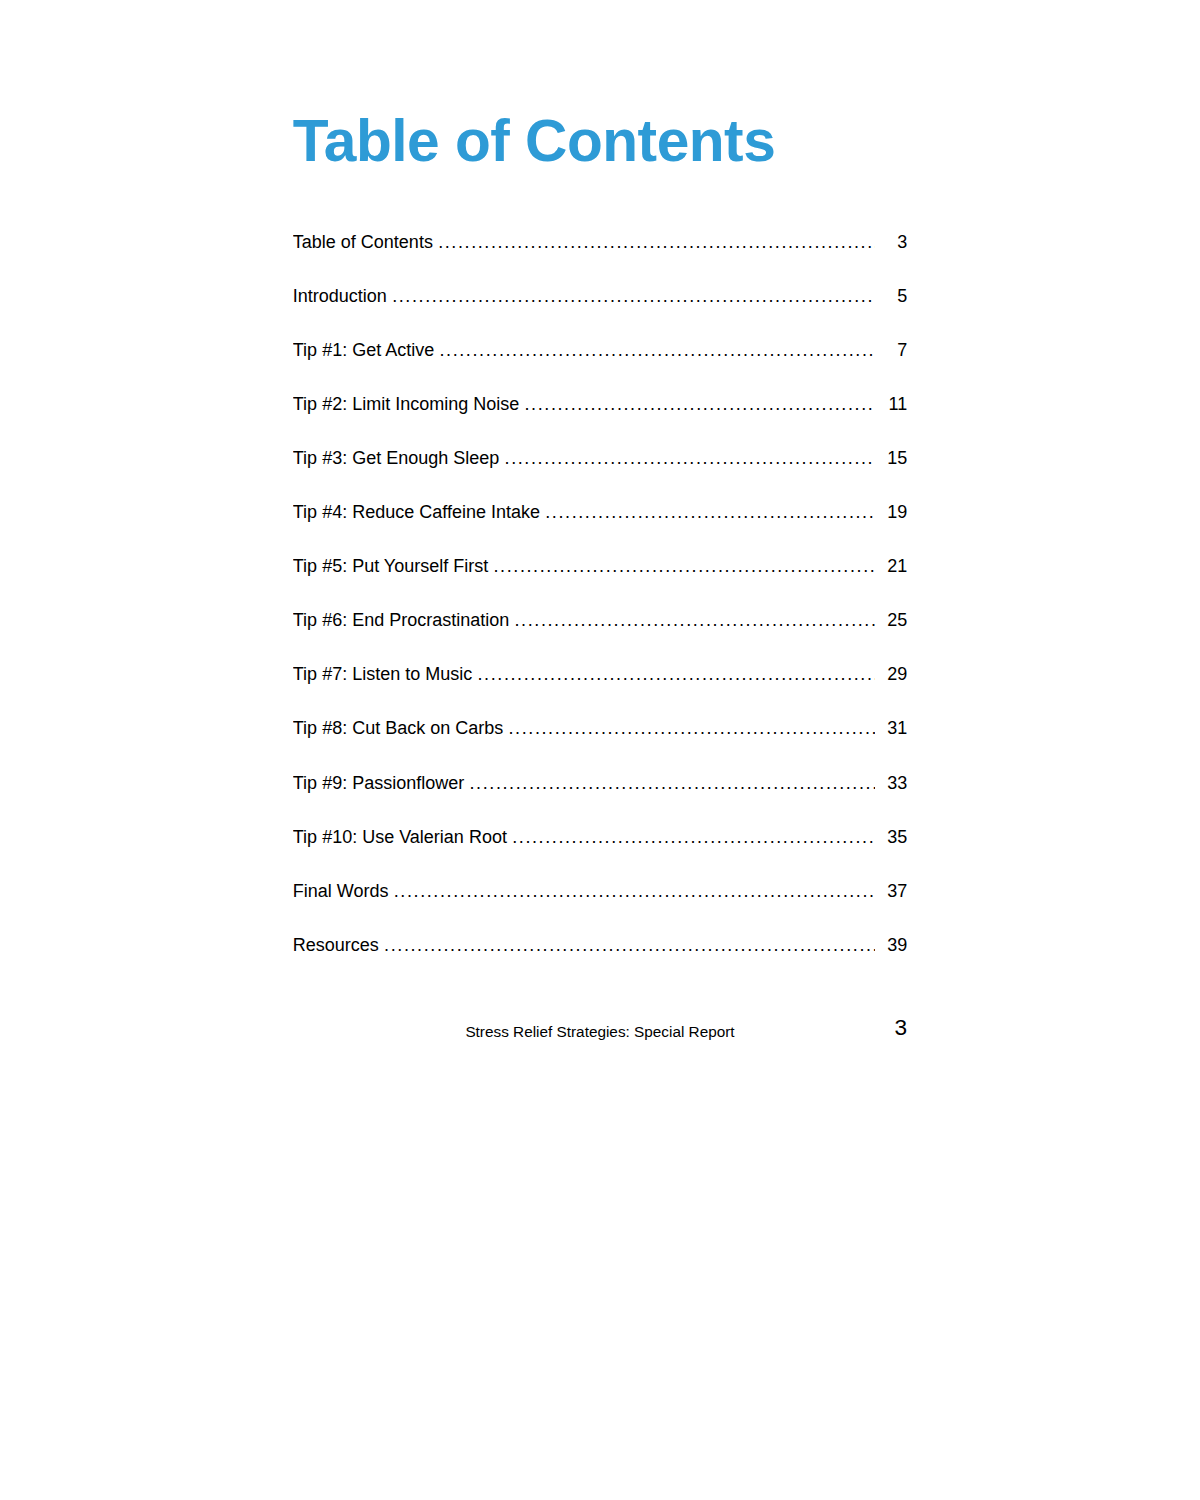Table of Contents
Table of Contents ........................................................................................ 3
Introduction .................................................................................................. 5
Tip #1: Get Active ....................................................................................... 7
Tip #2: Limit Incoming Noise ..................................................................... 11
Tip #3: Get Enough Sleep ......................................................................... 15
Tip #4: Reduce Caffeine Intake .............................................................. 19
Tip #5: Put Yourself First ........................................................................... 21
Tip #6: End Procrastination ....................................................................... 25
Tip #7: Listen to Music ............................................................................. 29
Tip #8: Cut Back on Carbs ....................................................................... 31
Tip #9: Passionflower ............................................................................... 33
Tip #10: Use Valerian Root ....................................................................... 35
Final Words ............................................................................................. 37
Resources ............................................................................................... 39
Stress Relief Strategies: Special Report 3